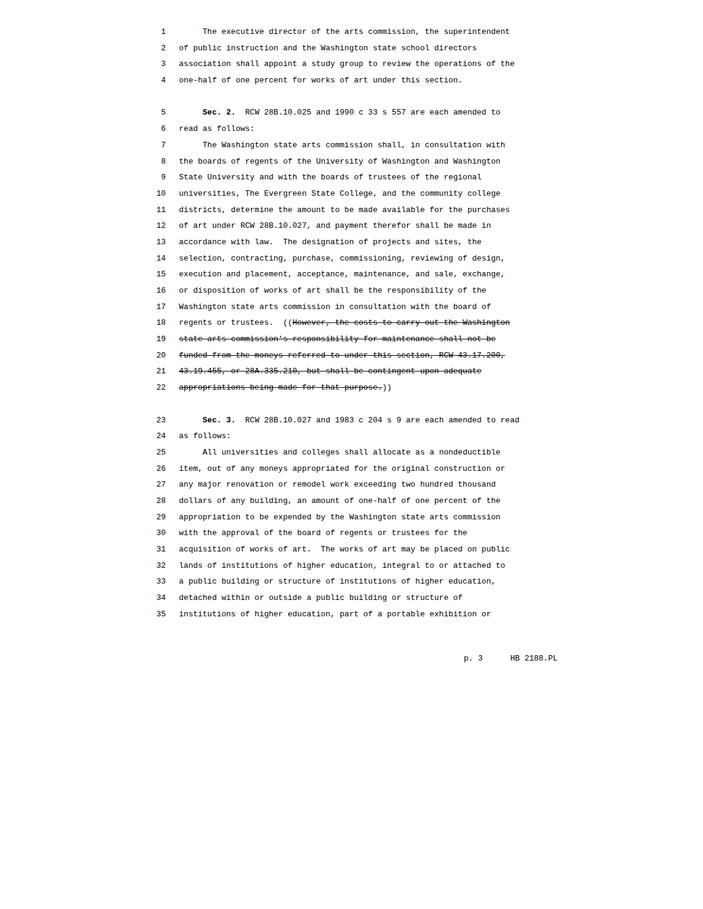| 1 | The executive director of the arts commission, the superintendent |
| 2 | of public instruction and the Washington state school directors |
| 3 | association shall appoint a study group to review the operations of the |
| 4 | one-half of one percent for works of art under this section. |
| 5 | Sec. 2. RCW 28B.10.025 and 1990 c 33 s 557 are each amended to |
| 6 | read as follows: |
| 7 | The Washington state arts commission shall, in consultation with |
| 8 | the boards of regents of the University of Washington and Washington |
| 9 | State University and with the boards of trustees of the regional |
| 10 | universities, The Evergreen State College, and the community college |
| 11 | districts, determine the amount to be made available for the purchases |
| 12 | of art under RCW 28B.10.027, and payment therefor shall be made in |
| 13 | accordance with law. The designation of projects and sites, the |
| 14 | selection, contracting, purchase, commissioning, reviewing of design, |
| 15 | execution and placement, acceptance, maintenance, and sale, exchange, |
| 16 | or disposition of works of art shall be the responsibility of the |
| 17 | Washington state arts commission in consultation with the board of |
| 18 | regents or trustees. (( However, the costs to carry out the Washington |
| 19 | state arts commission's responsibility for maintenance shall not be |
| 20 | funded from the moneys referred to under this section, RCW 43.17.200, |
| 21 | 43.19.455, or 28A.335.210, but shall be contingent upon adequate |
| 22 | appropriations being made for that purpose. )) |
| 23 | Sec. 3. RCW 28B.10.027 and 1983 c 204 s 9 are each amended to read |
| 24 | as follows: |
| 25 | All universities and colleges shall allocate as a nondeductible |
| 26 | item, out of any moneys appropriated for the original construction or |
| 27 | any major renovation or remodel work exceeding two hundred thousand |
| 28 | dollars of any building, an amount of one-half of one percent of the |
| 29 | appropriation to be expended by the Washington state arts commission |
| 30 | with the approval of the board of regents or trustees for the |
| 31 | acquisition of works of art. The works of art may be placed on public |
| 32 | lands of institutions of higher education, integral to or attached to |
| 33 | a public building or structure of institutions of higher education, |
| 34 | detached within or outside a public building or structure of |
| 35 | institutions of higher education, part of a portable exhibition or |
p. 3 HB 2188.PL